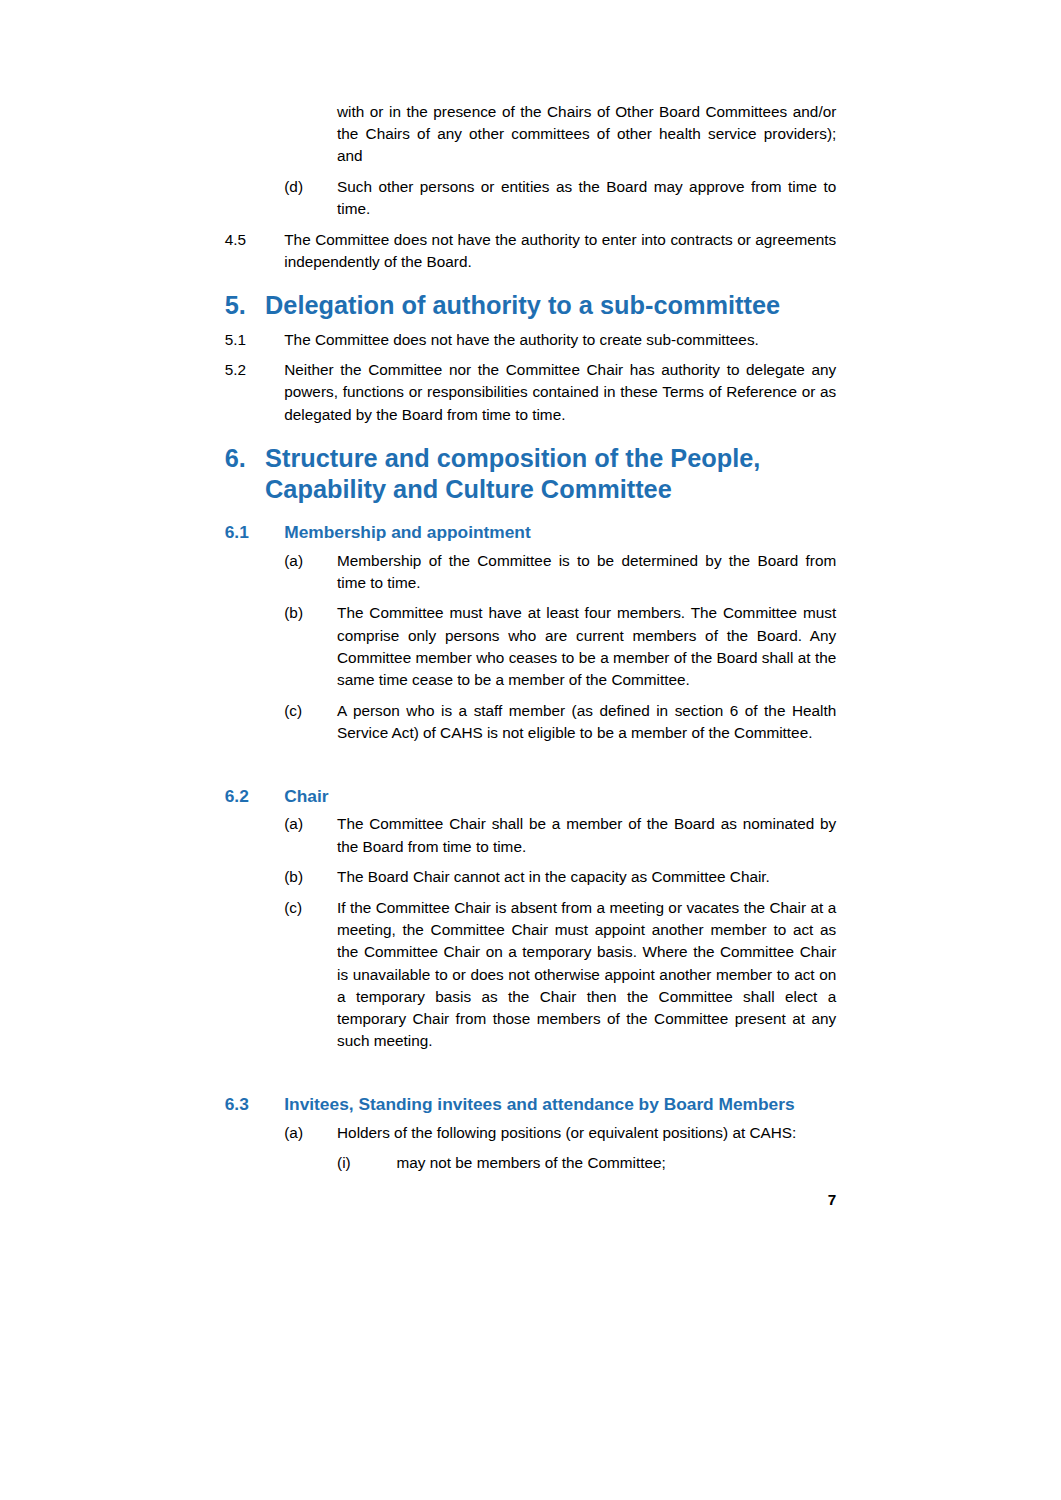with or in the presence of the Chairs of Other Board Committees and/or the Chairs of any other committees of other health service providers); and
(d)
Such other persons or entities as the Board may approve from time to time.
4.5
The Committee does not have the authority to enter into contracts or agreements independently of the Board.
5.
Delegation of authority to a sub-committee
5.1
The Committee does not have the authority to create sub-committees.
5.2
Neither the Committee nor the Committee Chair has authority to delegate any powers, functions or responsibilities contained in these Terms of Reference or as delegated by the Board from time to time.
6.
Structure and composition of the People, Capability and Culture Committee
6.1
Membership and appointment
(a)
Membership of the Committee is to be determined by the Board from time to time.
(b)
The Committee must have at least four members. The Committee must comprise only persons who are current members of the Board. Any Committee member who ceases to be a member of the Board shall at the same time cease to be a member of the Committee.
(c)
A person who is a staff member (as defined in section 6 of the Health Service Act) of CAHS is not eligible to be a member of the Committee.
6.2
Chair
(a)
The Committee Chair shall be a member of the Board as nominated by the Board from time to time.
(b)
The Board Chair cannot act in the capacity as Committee Chair.
(c)
If the Committee Chair is absent from a meeting or vacates the Chair at a meeting, the Committee Chair must appoint another member to act as the Committee Chair on a temporary basis. Where the Committee Chair is unavailable to or does not otherwise appoint another member to act on a temporary basis as the Chair then the Committee shall elect a temporary Chair from those members of the Committee present at any such meeting.
6.3
Invitees, Standing invitees and attendance by Board Members
(a)
Holders of the following positions (or equivalent positions) at CAHS:
(i)
may not be members of the Committee;
7